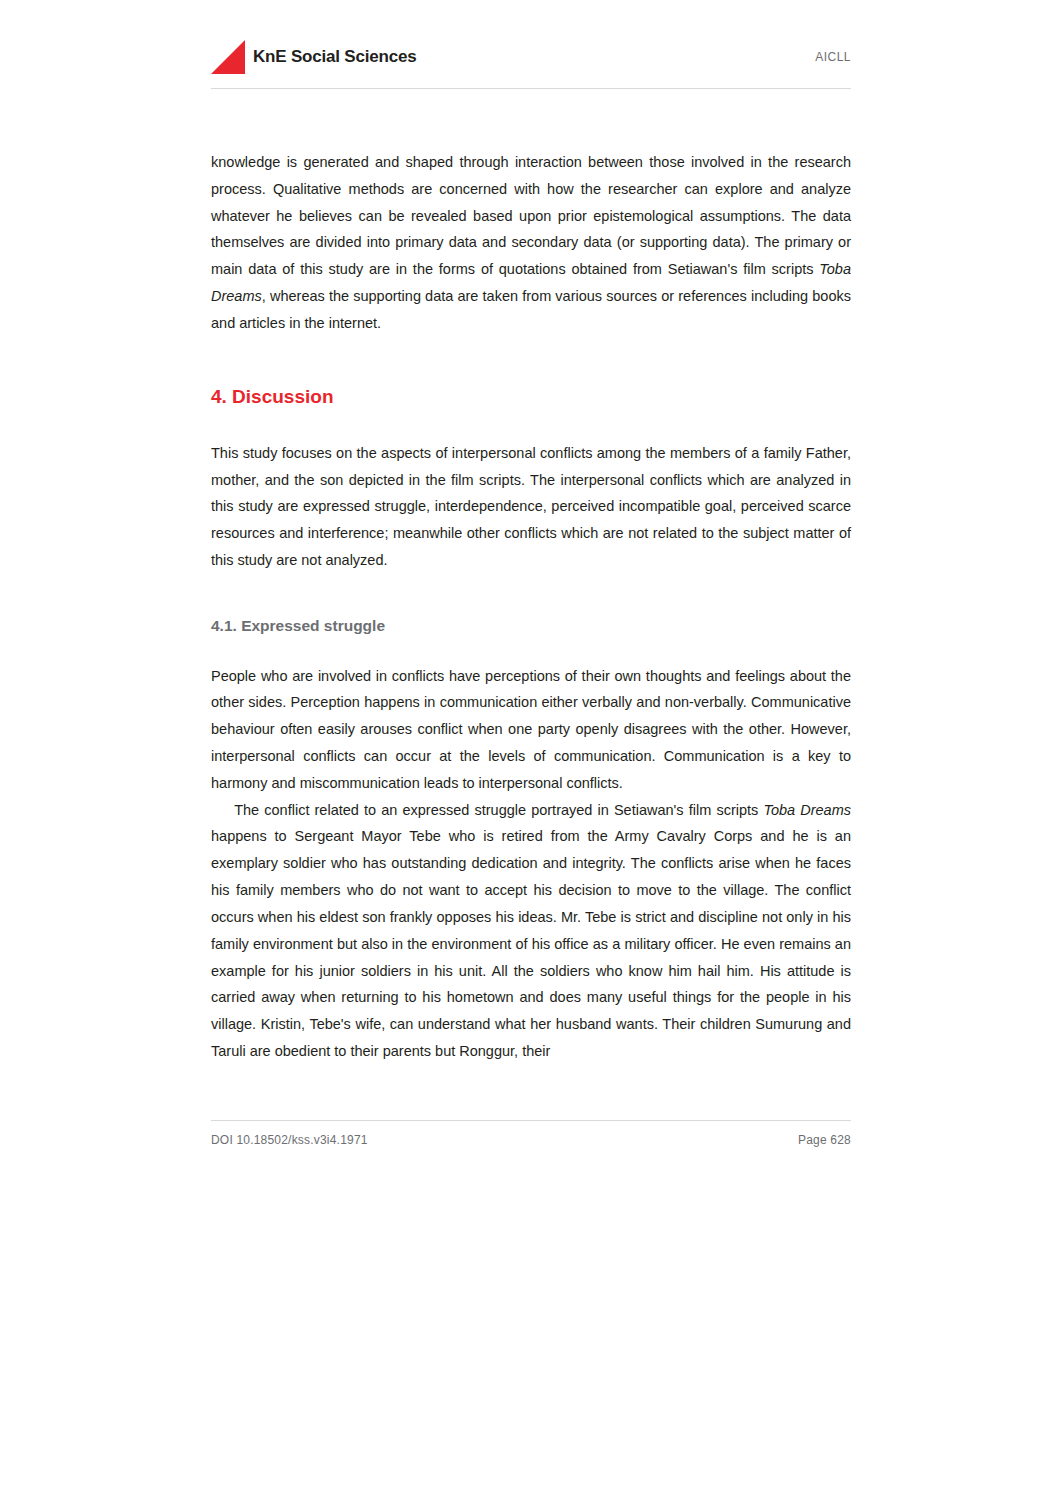KnE Social Sciences
AICLL
knowledge is generated and shaped through interaction between those involved in the research process. Qualitative methods are concerned with how the researcher can explore and analyze whatever he believes can be revealed based upon prior epistemological assumptions. The data themselves are divided into primary data and secondary data (or supporting data). The primary or main data of this study are in the forms of quotations obtained from Setiawan's film scripts Toba Dreams, whereas the supporting data are taken from various sources or references including books and articles in the internet.
4. Discussion
This study focuses on the aspects of interpersonal conflicts among the members of a family Father, mother, and the son depicted in the film scripts. The interpersonal conflicts which are analyzed in this study are expressed struggle, interdependence, perceived incompatible goal, perceived scarce resources and interference; meanwhile other conflicts which are not related to the subject matter of this study are not analyzed.
4.1. Expressed struggle
People who are involved in conflicts have perceptions of their own thoughts and feelings about the other sides. Perception happens in communication either verbally and non-verbally. Communicative behaviour often easily arouses conflict when one party openly disagrees with the other. However, interpersonal conflicts can occur at the levels of communication. Communication is a key to harmony and miscommunication leads to interpersonal conflicts.
The conflict related to an expressed struggle portrayed in Setiawan's film scripts Toba Dreams happens to Sergeant Mayor Tebe who is retired from the Army Cavalry Corps and he is an exemplary soldier who has outstanding dedication and integrity. The conflicts arise when he faces his family members who do not want to accept his decision to move to the village. The conflict occurs when his eldest son frankly opposes his ideas. Mr. Tebe is strict and discipline not only in his family environment but also in the environment of his office as a military officer. He even remains an example for his junior soldiers in his unit. All the soldiers who know him hail him. His attitude is carried away when returning to his hometown and does many useful things for the people in his village. Kristin, Tebe's wife, can understand what her husband wants. Their children Sumurung and Taruli are obedient to their parents but Ronggur, their
DOI 10.18502/kss.v3i4.1971
Page 628